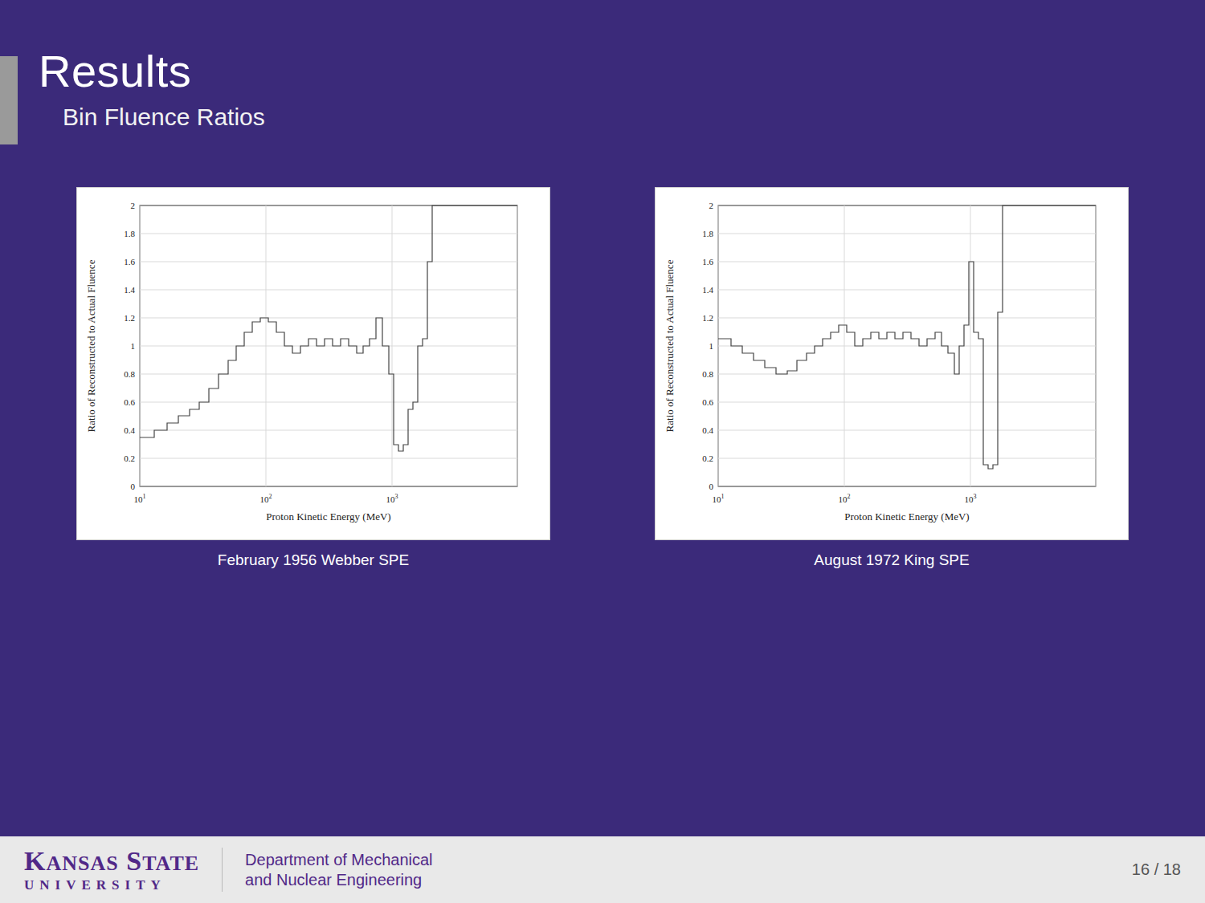Results
Bin Fluence Ratios
0 0.2 0.4 0.6 0.8 1 1.2 1.4 1.6 1.8 2 101 102 103 Proton Kinetic Energy (MeV) Ratio of Reconstructed to Actual Fluence
February 1956 Webber SPE
0 0.2 0.4 0.6 0.8 1 1.2 1.4 1.6 1.8 2 101 102 103 Proton Kinetic Energy (MeV) Ratio of Reconstructed to Actual Fluence
August 1972 King SPE
KANSAS STATE UNIVERSITY
Department of Mechanical
and Nuclear Engineering
16 / 18